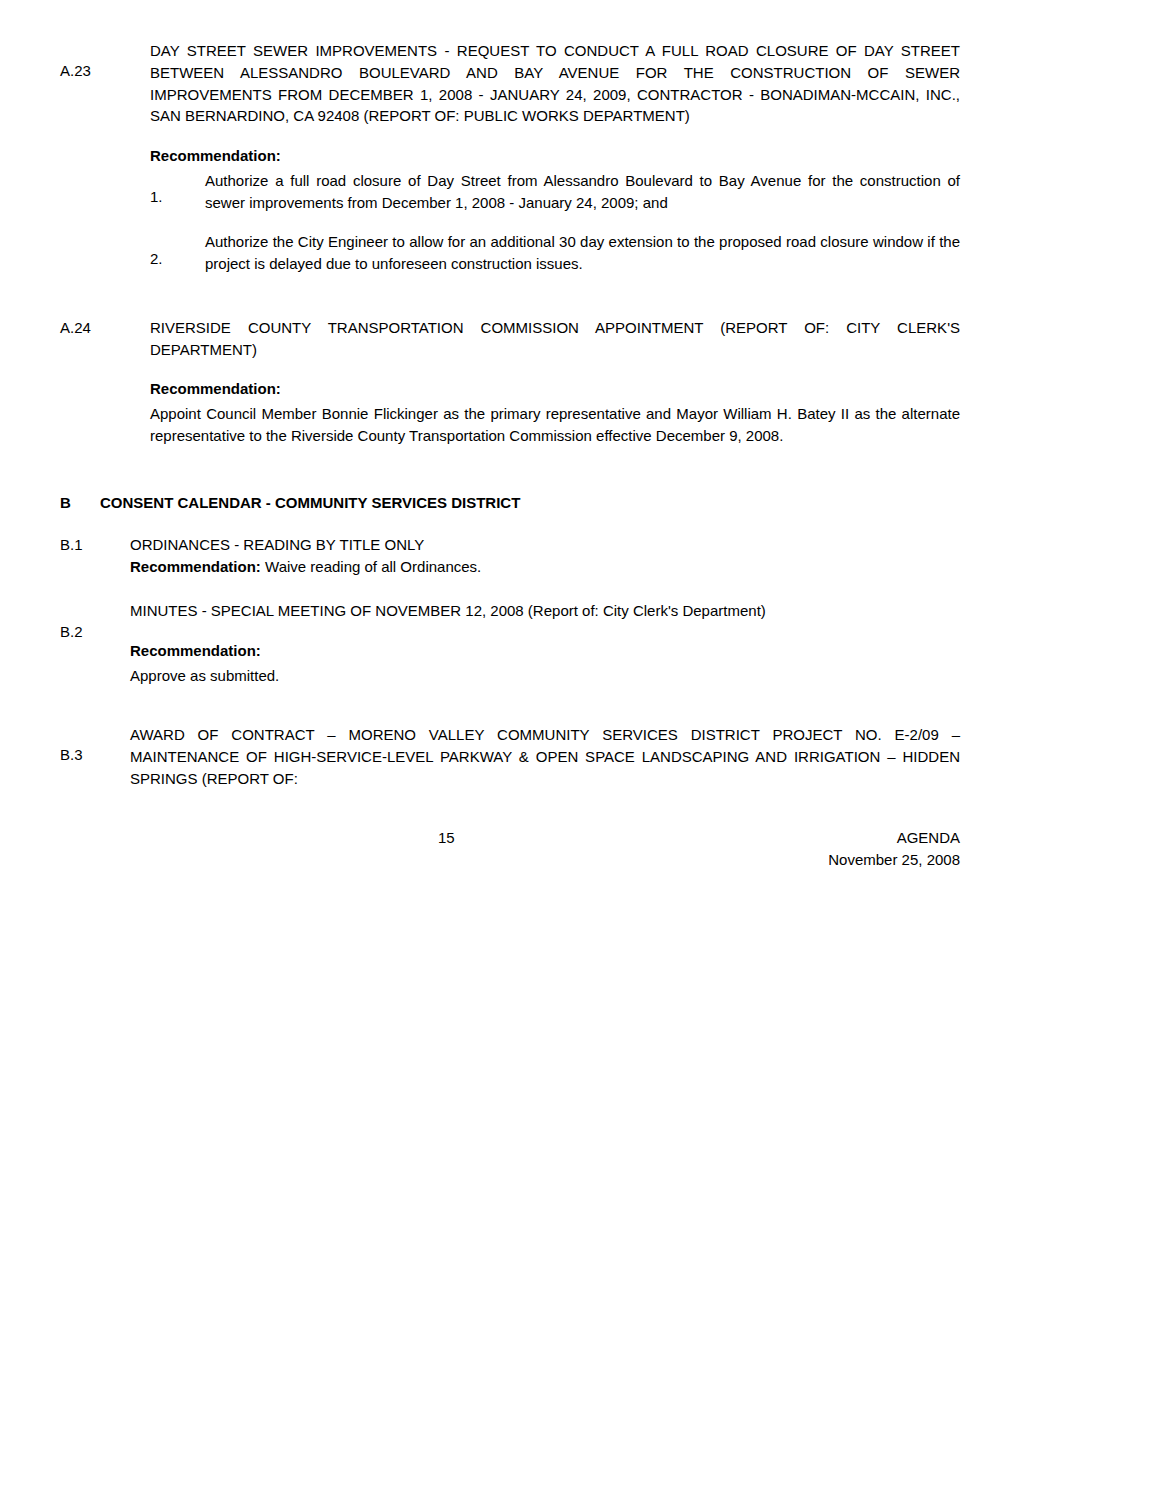A.23
DAY STREET SEWER IMPROVEMENTS - REQUEST TO CONDUCT A FULL ROAD CLOSURE OF DAY STREET BETWEEN ALESSANDRO BOULEVARD AND BAY AVENUE FOR THE CONSTRUCTION OF SEWER IMPROVEMENTS FROM DECEMBER 1, 2008 - JANUARY 24, 2009, CONTRACTOR - BONADIMAN-MCCAIN, INC., SAN BERNARDINO, CA 92408 (Report of: Public Works Department)
Recommendation:
1.
Authorize a full road closure of Day Street from Alessandro Boulevard to Bay Avenue for the construction of sewer improvements from December 1, 2008 - January 24, 2009; and
2.
Authorize the City Engineer to allow for an additional 30 day extension to the proposed road closure window if the project is delayed due to unforeseen construction issues.
A.24
RIVERSIDE COUNTY TRANSPORTATION COMMISSION APPOINTMENT (Report of: City Clerk's Department)
Recommendation:
Appoint Council Member Bonnie Flickinger as the primary representative and Mayor William H. Batey II as the alternate representative to the Riverside County Transportation Commission effective December 9, 2008.
B
CONSENT CALENDAR - COMMUNITY SERVICES DISTRICT
B.1
ORDINANCES - READING BY TITLE ONLY
Recommendation: Waive reading of all Ordinances.
B.2
MINUTES - SPECIAL MEETING OF NOVEMBER 12, 2008 (Report of: City Clerk's Department)
Recommendation:
Approve as submitted.
B.3
AWARD OF CONTRACT – MORENO VALLEY COMMUNITY SERVICES DISTRICT PROJECT NO. E-2/09 – MAINTENANCE OF HIGH-SERVICE-LEVEL PARKWAY & OPEN SPACE LANDSCAPING AND IRRIGATION – HIDDEN SPRINGS (Report of:
15
AGENDA
November 25, 2008